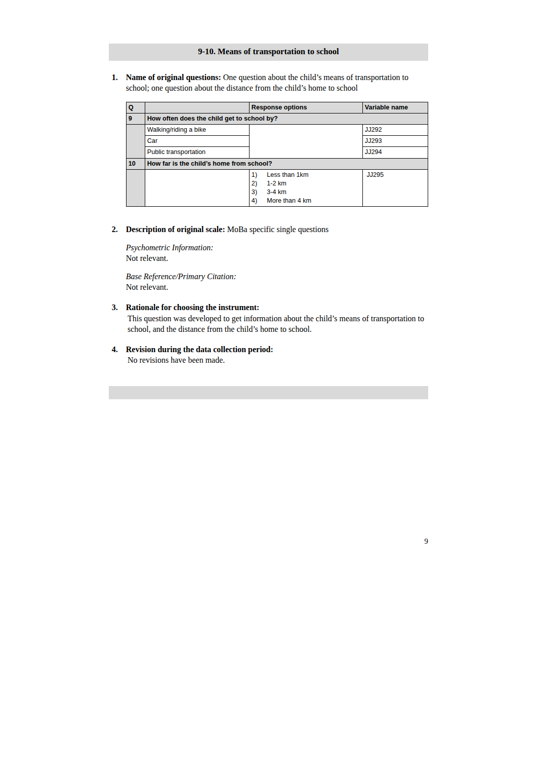9-10. Means of transportation to school
Name of original questions: One question about the child’s means of transportation to school; one question about the distance from the child’s home to school
| Q | | Response options | Variable name |
| 9 | How often does the child get to school by? |
| | Walking/riding a bike | | JJ292 |
| Car | JJ293 |
| Public transportation | JJ294 |
| 10 | How far is the child’s home from school? |
| | | 1) Less than 1km 2) 1-2 km 3) 3-4 km 4) More than 4 km | JJ295 |
Description of original scale: MoBa specific single questions
Psychometric Information:
Not relevant.
Base Reference/Primary Citation:
Not relevant.
Rationale for choosing the instrument:
This question was developed to get information about the child’s means of transportation to school, and the distance from the child’s home to school.
Revision during the data collection period:
No revisions have been made.
9